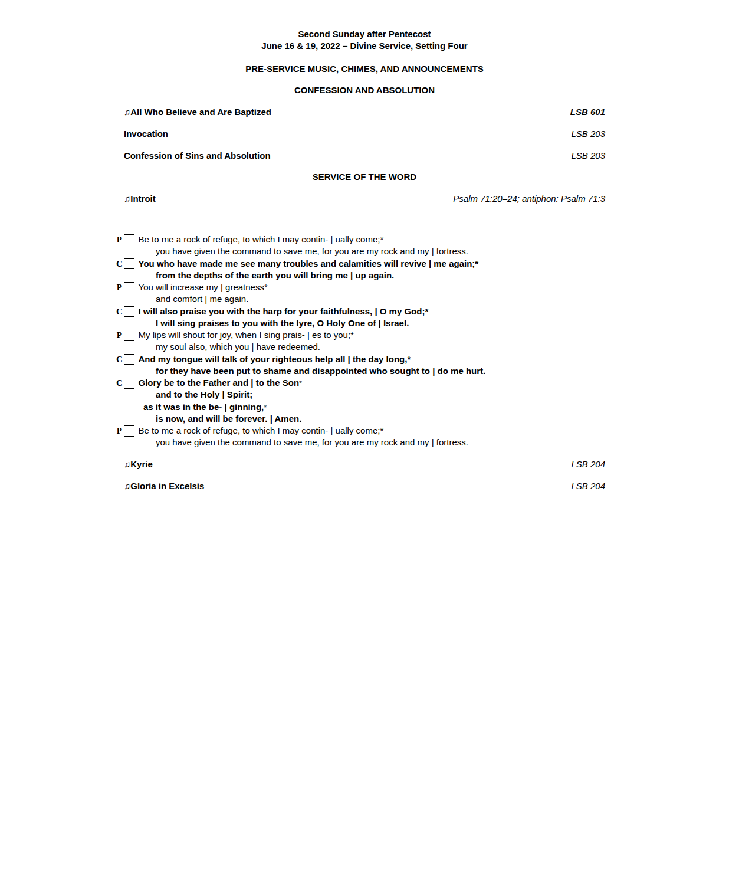Second Sunday after Pentecost
June 16 & 19, 2022 – Divine Service, Setting Four
PRE-SERVICE MUSIC, CHIMES, AND ANNOUNCEMENTS
CONFESSION AND ABSOLUTION
♫All Who Believe and Are Baptized LSB 601
Invocation LSB 203
Confession of Sins and Absolution LSB 203
SERVICE OF THE WORD
♫Introit Psalm 71:20–24; antiphon: Psalm 71:3
PBe to me a rock of refuge, to which I may contin- | ually come;*
you have given the command to save me, for you are my rock and my | fortress.
CYou who have made me see many troubles and calamities will revive | me again;*
from the depths of the earth you will bring me | up again.
PYou will increase my | greatness*
and comfort | me again.
CI will also praise you with the harp for your faithfulness, | O my God;*
I will sing praises to you with the lyre, O Holy One of | Israel.
PMy lips will shout for joy, when I sing prais- | es to you;*
my soul also, which you | have redeemed.
CAnd my tongue will talk of your righteous help all | the day long,*
for they have been put to shame and disappointed who sought to | do me hurt.
CGlory be to the Father and | to the Son*
and to the Holy | Spirit;
as it was in the be- | ginning,*
is now, and will be forever. | Amen.
PBe to me a rock of refuge, to which I may contin- | ually come;*
you have given the command to save me, for you are my rock and my | fortress.
♫Kyrie LSB 204
♫Gloria in Excelsis LSB 204